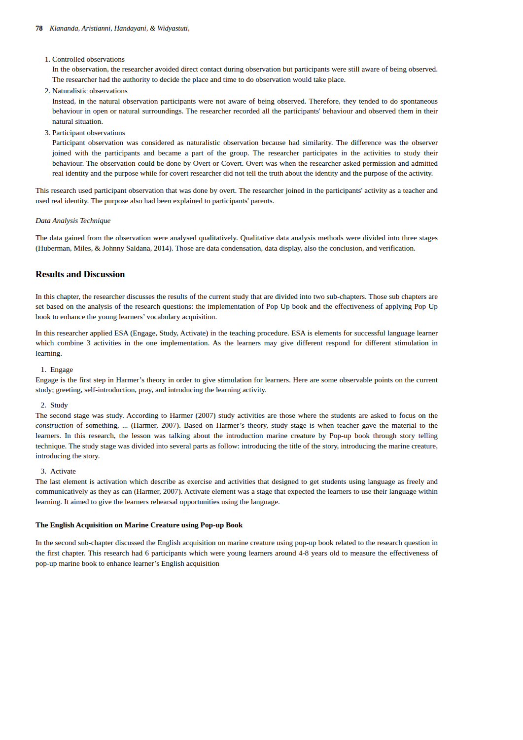78 Klananda, Aristianni, Handayani, & Widyastuti,
Controlled observations
In the observation, the researcher avoided direct contact during observation but participants were still aware of being observed. The researcher had the authority to decide the place and time to do observation would take place.
Naturalistic observations
Instead, in the natural observation participants were not aware of being observed. Therefore, they tended to do spontaneous behaviour in open or natural surroundings. The researcher recorded all the participants' behaviour and observed them in their natural situation.
Participant observations
Participant observation was considered as naturalistic observation because had similarity. The difference was the observer joined with the participants and became a part of the group. The researcher participates in the activities to study their behaviour. The observation could be done by Overt or Covert. Overt was when the researcher asked permission and admitted real identity and the purpose while for covert researcher did not tell the truth about the identity and the purpose of the activity.
This research used participant observation that was done by overt. The researcher joined in the participants' activity as a teacher and used real identity. The purpose also had been explained to participants' parents.
Data Analysis Technique
The data gained from the observation were analysed qualitatively. Qualitative data analysis methods were divided into three stages (Huberman, Miles, & Johnny Saldana, 2014). Those are data condensation, data display, also the conclusion, and verification.
Results and Discussion
In this chapter, the researcher discusses the results of the current study that are divided into two sub-chapters. Those sub chapters are set based on the analysis of the research questions: the implementation of Pop Up book and the effectiveness of applying Pop Up book to enhance the young learners’ vocabulary acquisition.
In this researcher applied ESA (Engage, Study, Activate) in the teaching procedure. ESA is elements for successful language learner which combine 3 activities in the one implementation. As the learners may give different respond for different stimulation in learning.
1. Engage
Engage is the first step in Harmer’s theory in order to give stimulation for learners. Here are some observable points on the current study; greeting, self-introduction, pray, and introducing the learning activity.
2. Study
The second stage was study. According to Harmer (2007) study activities are those where the students are asked to focus on the construction of something, ... (Harmer, 2007). Based on Harmer’s theory, study stage is when teacher gave the material to the learners. In this research, the lesson was talking about the introduction marine creature by Pop-up book through story telling technique. The study stage was divided into several parts as follow: introducing the title of the story, introducing the marine creature, introducing the story.
3. Activate
The last element is activation which describe as exercise and activities that designed to get students using language as freely and communicatively as they as can (Harmer, 2007). Activate element was a stage that expected the learners to use their language within learning. It aimed to give the learners rehearsal opportunities using the language.
The English Acquisition on Marine Creature using Pop-up Book
In the second sub-chapter discussed the English acquisition on marine creature using pop-up book related to the research question in the first chapter. This research had 6 participants which were young learners around 4-8 years old to measure the effectiveness of pop-up marine book to enhance learner’s English acquisition